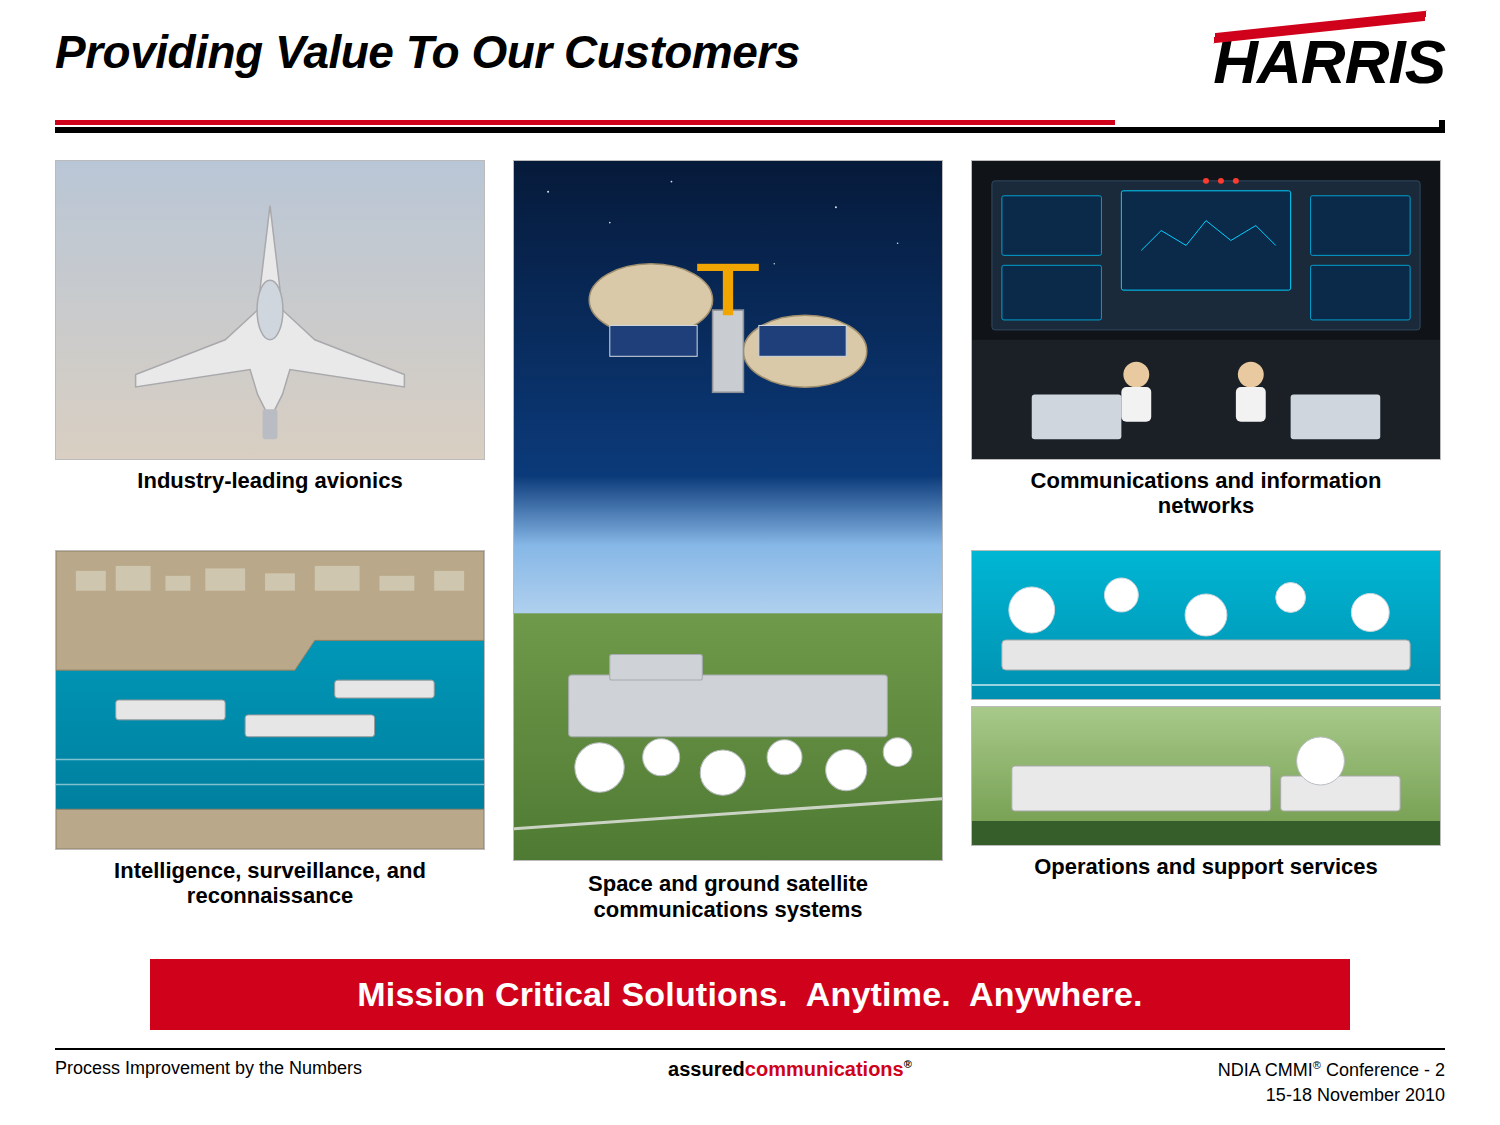Providing Value To Our Customers
HARRIS
Industry-leading avionics
Space and ground satellite
communications systems
Communications and information
networks
Intelligence, surveillance, and
reconnaissance
Operations and support services
Mission Critical Solutions. Anytime. Anywhere.
Process Improvement by the Numbers
assured communications®
NDIA CMMI® Conference - 2
15-18 November 2010